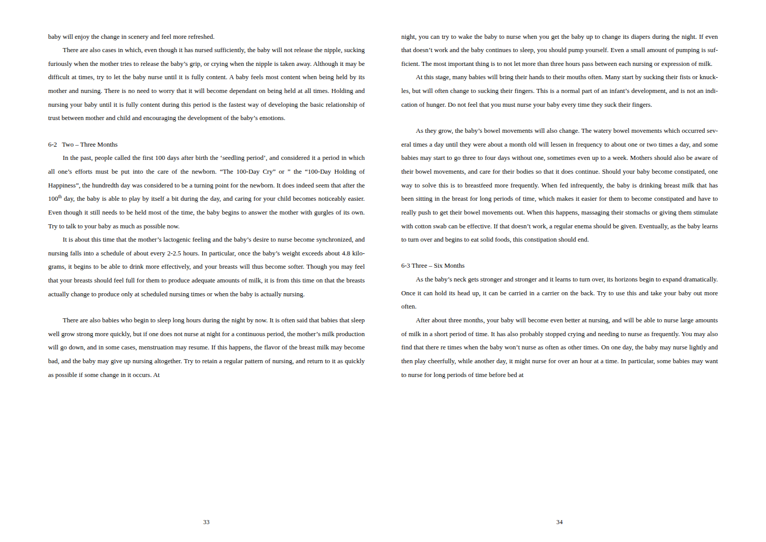baby will enjoy the change in scenery and feel more refreshed.
There are also cases in which, even though it has nursed sufficiently, the baby will not release the nipple, sucking furiously when the mother tries to release the baby’s grip, or crying when the nipple is taken away. Although it may be difficult at times, try to let the baby nurse until it is fully content. A baby feels most content when being held by its mother and nursing. There is no need to worry that it will become dependant on being held at all times. Holding and nursing your baby until it is fully content during this period is the fastest way of developing the basic relationship of trust between mother and child and encouraging the development of the baby’s emotions.
6-2 Two – Three Months
In the past, people called the first 100 days after birth the ‘seedling period’, and considered it a period in which all one’s efforts must be put into the care of the newborn. “The 100-Day Cry” or ” the “100-Day Holding of Happiness”, the hundredth day was considered to be a turning point for the newborn. It does indeed seem that after the 100th day, the baby is able to play by itself a bit during the day, and caring for your child becomes noticeably easier. Even though it still needs to be held most of the time, the baby begins to answer the mother with gurgles of its own. Try to talk to your baby as much as possible now.
It is about this time that the mother’s lactogenic feeling and the baby’s desire to nurse become synchronized, and nursing falls into a schedule of about every 2-2.5 hours. In particular, once the baby’s weight exceeds about 4.8 kilograms, it begins to be able to drink more effectively, and your breasts will thus become softer. Though you may feel that your breasts should feel full for them to produce adequate amounts of milk, it is from this time on that the breasts actually change to produce only at scheduled nursing times or when the baby is actually nursing.
There are also babies who begin to sleep long hours during the night by now. It is often said that babies that sleep well grow strong more quickly, but if one does not nurse at night for a continuous period, the mother’s milk production will go down, and in some cases, menstruation may resume. If this happens, the flavor of the breast milk may become bad, and the baby may give up nursing altogether. Try to retain a regular pattern of nursing, and return to it as quickly as possible if some change in it occurs. At
33
night, you can try to wake the baby to nurse when you get the baby up to change its diapers during the night. If even that doesn’t work and the baby continues to sleep, you should pump yourself. Even a small amount of pumping is sufficient. The most important thing is to not let more than three hours pass between each nursing or expression of milk.
At this stage, many babies will bring their hands to their mouths often. Many start by sucking their fists or knuckles, but will often change to sucking their fingers. This is a normal part of an infant’s development, and is not an indication of hunger. Do not feel that you must nurse your baby every time they suck their fingers.
As they grow, the baby’s bowel movements will also change. The watery bowel movements which occurred several times a day until they were about a month old will lessen in frequency to about one or two times a day, and some babies may start to go three to four days without one, sometimes even up to a week. Mothers should also be aware of their bowel movements, and care for their bodies so that it does continue. Should your baby become constipated, one way to solve this is to breastfeed more frequently. When fed infrequently, the baby is drinking breast milk that has been sitting in the breast for long periods of time, which makes it easier for them to become constipated and have to really push to get their bowel movements out. When this happens, massaging their stomachs or giving them stimulate with cotton swab can be effective. If that doesn’t work, a regular enema should be given. Eventually, as the baby learns to turn over and begins to eat solid foods, this constipation should end.
6-3 Three – Six Months
As the baby’s neck gets stronger and stronger and it learns to turn over, its horizons begin to expand dramatically. Once it can hold its head up, it can be carried in a carrier on the back. Try to use this and take your baby out more often.
After about three months, your baby will become even better at nursing, and will be able to nurse large amounts of milk in a short period of time. It has also probably stopped crying and needing to nurse as frequently. You may also find that there re times when the baby won’t nurse as often as other times. On one day, the baby may nurse lightly and then play cheerfully, while another day, it might nurse for over an hour at a time. In particular, some babies may want to nurse for long periods of time before bed at
34